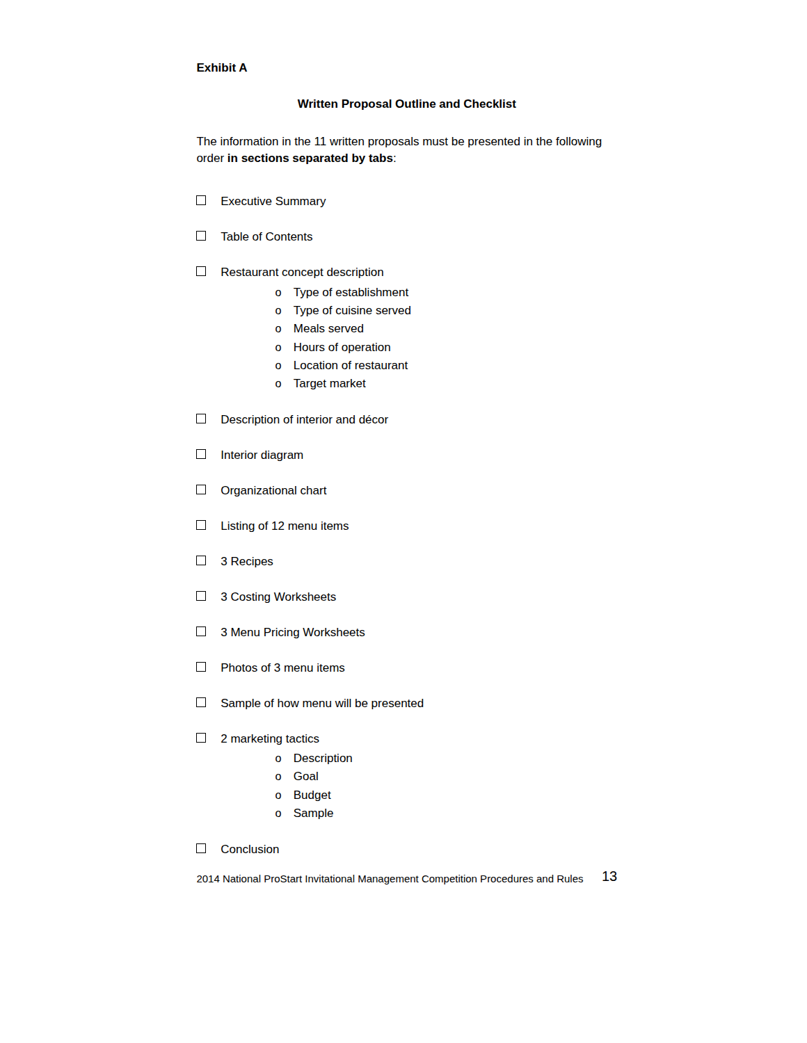Exhibit A
Written Proposal Outline and Checklist
The information in the 11 written proposals must be presented in the following order in sections separated by tabs:
Executive Summary
Table of Contents
Restaurant concept description
Type of establishment
Type of cuisine served
Meals served
Hours of operation
Location of restaurant
Target market
Description of interior and décor
Interior diagram
Organizational chart
Listing of 12 menu items
3 Recipes
3 Costing Worksheets
3 Menu Pricing Worksheets
Photos of 3 menu items
Sample of how menu will be presented
2 marketing tactics
Description
Goal
Budget
Sample
Conclusion
2014 National ProStart Invitational Management Competition Procedures and Rules 13